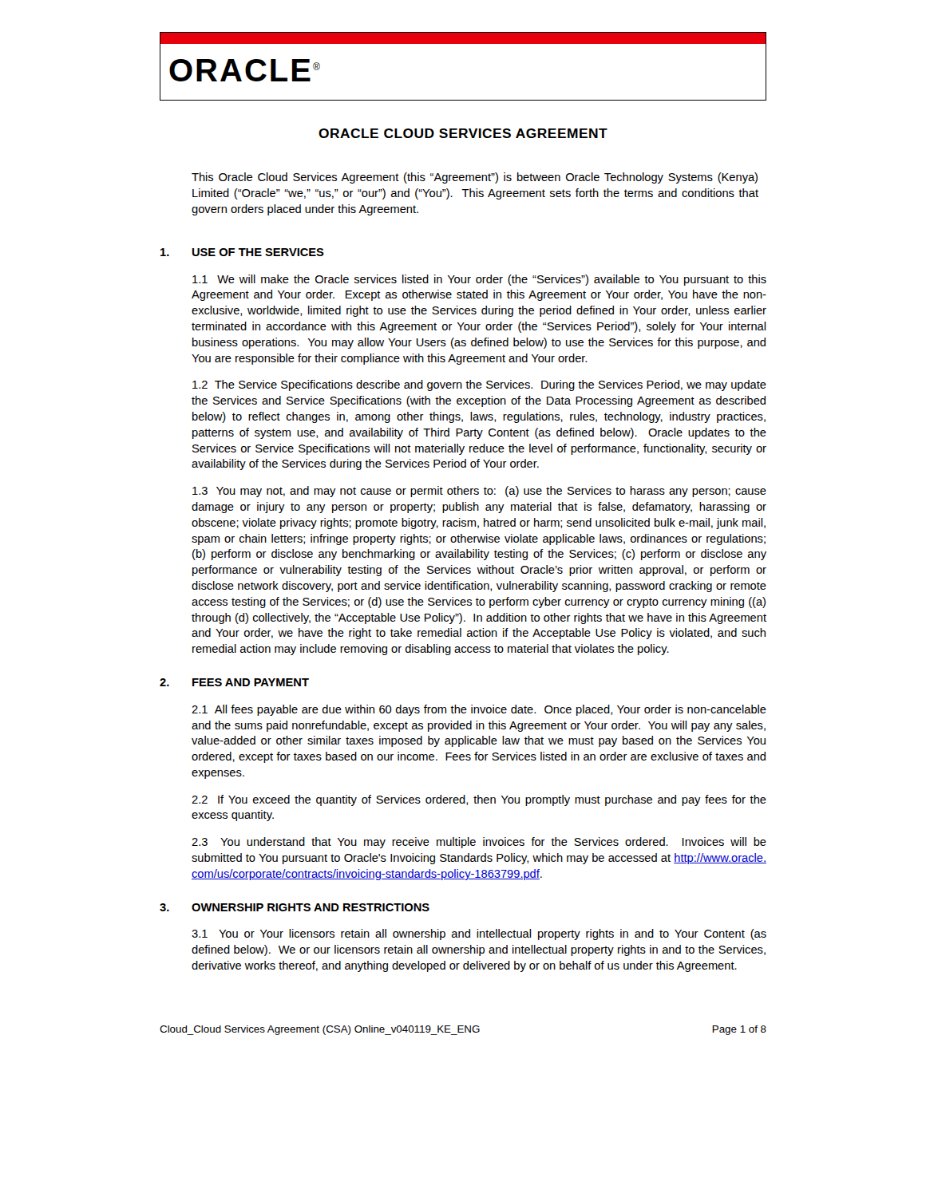ORACLE®
ORACLE CLOUD SERVICES AGREEMENT
This Oracle Cloud Services Agreement (this “Agreement”) is between Oracle Technology Systems (Kenya) Limited (“Oracle” “we,” “us,” or “our”) and (“You”). This Agreement sets forth the terms and conditions that govern orders placed under this Agreement.
USE OF THE SERVICES
1.1 We will make the Oracle services listed in Your order (the “Services”) available to You pursuant to this Agreement and Your order. Except as otherwise stated in this Agreement or Your order, You have the non-exclusive, worldwide, limited right to use the Services during the period defined in Your order, unless earlier terminated in accordance with this Agreement or Your order (the “Services Period”), solely for Your internal business operations. You may allow Your Users (as defined below) to use the Services for this purpose, and You are responsible for their compliance with this Agreement and Your order.
1.2 The Service Specifications describe and govern the Services. During the Services Period, we may update the Services and Service Specifications (with the exception of the Data Processing Agreement as described below) to reflect changes in, among other things, laws, regulations, rules, technology, industry practices, patterns of system use, and availability of Third Party Content (as defined below). Oracle updates to the Services or Service Specifications will not materially reduce the level of performance, functionality, security or availability of the Services during the Services Period of Your order.
1.3 You may not, and may not cause or permit others to: (a) use the Services to harass any person; cause damage or injury to any person or property; publish any material that is false, defamatory, harassing or obscene; violate privacy rights; promote bigotry, racism, hatred or harm; send unsolicited bulk e-mail, junk mail, spam or chain letters; infringe property rights; or otherwise violate applicable laws, ordinances or regulations; (b) perform or disclose any benchmarking or availability testing of the Services; (c) perform or disclose any performance or vulnerability testing of the Services without Oracle’s prior written approval, or perform or disclose network discovery, port and service identification, vulnerability scanning, password cracking or remote access testing of the Services; or (d) use the Services to perform cyber currency or crypto currency mining ((a) through (d) collectively, the “Acceptable Use Policy”). In addition to other rights that we have in this Agreement and Your order, we have the right to take remedial action if the Acceptable Use Policy is violated, and such remedial action may include removing or disabling access to material that violates the policy.
FEES AND PAYMENT
2.1 All fees payable are due within 60 days from the invoice date. Once placed, Your order is non-cancelable and the sums paid nonrefundable, except as provided in this Agreement or Your order. You will pay any sales, value-added or other similar taxes imposed by applicable law that we must pay based on the Services You ordered, except for taxes based on our income. Fees for Services listed in an order are exclusive of taxes and expenses.
2.2 If You exceed the quantity of Services ordered, then You promptly must purchase and pay fees for the excess quantity.
2.3 You understand that You may receive multiple invoices for the Services ordered. Invoices will be submitted to You pursuant to Oracle's Invoicing Standards Policy, which may be accessed at http://www.oracle.com/us/corporate/contracts/invoicing-standards-policy-1863799.pdf.
OWNERSHIP RIGHTS AND RESTRICTIONS
3.1 You or Your licensors retain all ownership and intellectual property rights in and to Your Content (as defined below). We or our licensors retain all ownership and intellectual property rights in and to the Services, derivative works thereof, and anything developed or delivered by or on behalf of us under this Agreement.
Cloud_Cloud Services Agreement (CSA) Online_v040119_KE_ENG
Page 1 of 8